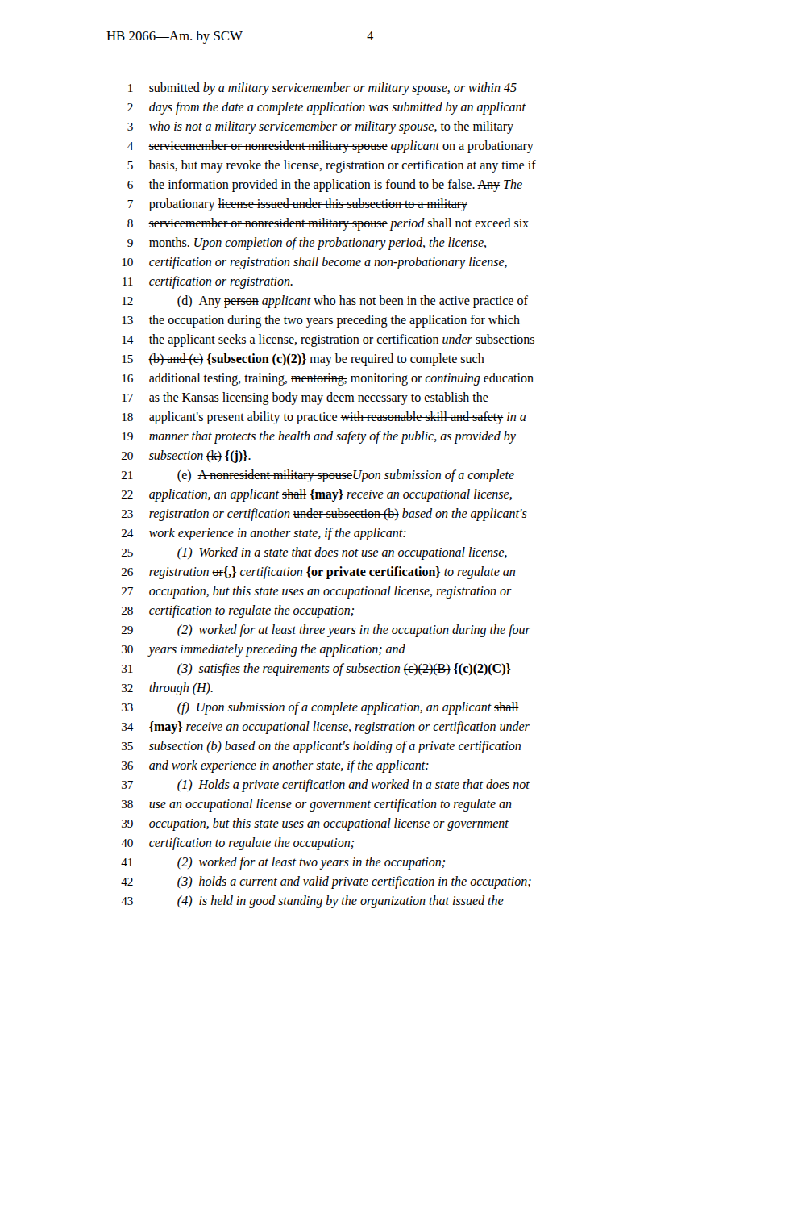HB 2066—Am. by SCW 4
1 submitted by a military servicemember or military spouse, or within 45
2 days from the date a complete application was submitted by an applicant
3 who is not a military servicemember or military spouse, to the military
4 servicemember or nonresident military spouse applicant on a probationary
5 basis, but may revoke the license, registration or certification at any time if
6 the information provided in the application is found to be false. Any The
7 probationary license issued under this subsection to a military
8 servicemember or nonresident military spouse period shall not exceed six
9 months. Upon completion of the probationary period, the license,
10 certification or registration shall become a non-probationary license,
11 certification or registration.
12 (d) Any person applicant who has not been in the active practice of
13 the occupation during the two years preceding the application for which
14 the applicant seeks a license, registration or certification under subsections
15(b) and (c) {subsection (c)(2)} may be required to complete such
16 additional testing, training, mentoring, monitoring or continuing education
17 as the Kansas licensing body may deem necessary to establish the
18 applicant's present ability to practice with reasonable skill and safety in a
19 manner that protects the health and safety of the public, as provided by
20 subsection (k) {(j)}.
21 (e) A nonresident military spouseUpon submission of a complete
22 application, an applicant shall {may} receive an occupational license,
23 registration or certification under subsection (b) based on the applicant's
24 work experience in another state, if the applicant:
25 (1) Worked in a state that does not use an occupational license,
26 registration or{,} certification {or private certification} to regulate an
27 occupation, but this state uses an occupational license, registration or
28 certification to regulate the occupation;
29 (2) worked for at least three years in the occupation during the four
30 years immediately preceding the application; and
31 (3) satisfies the requirements of subsection (c)(2)(B) {(c)(2)(C)}
32 through (H).
33 (f) Upon submission of a complete application, an applicant shall
34{may} receive an occupational license, registration or certification under
35 subsection (b) based on the applicant's holding of a private certification
36 and work experience in another state, if the applicant:
37 (1) Holds a private certification and worked in a state that does not
38 use an occupational license or government certification to regulate an
39 occupation, but this state uses an occupational license or government
40 certification to regulate the occupation;
41 (2) worked for at least two years in the occupation;
42 (3) holds a current and valid private certification in the occupation;
43 (4) is held in good standing by the organization that issued the